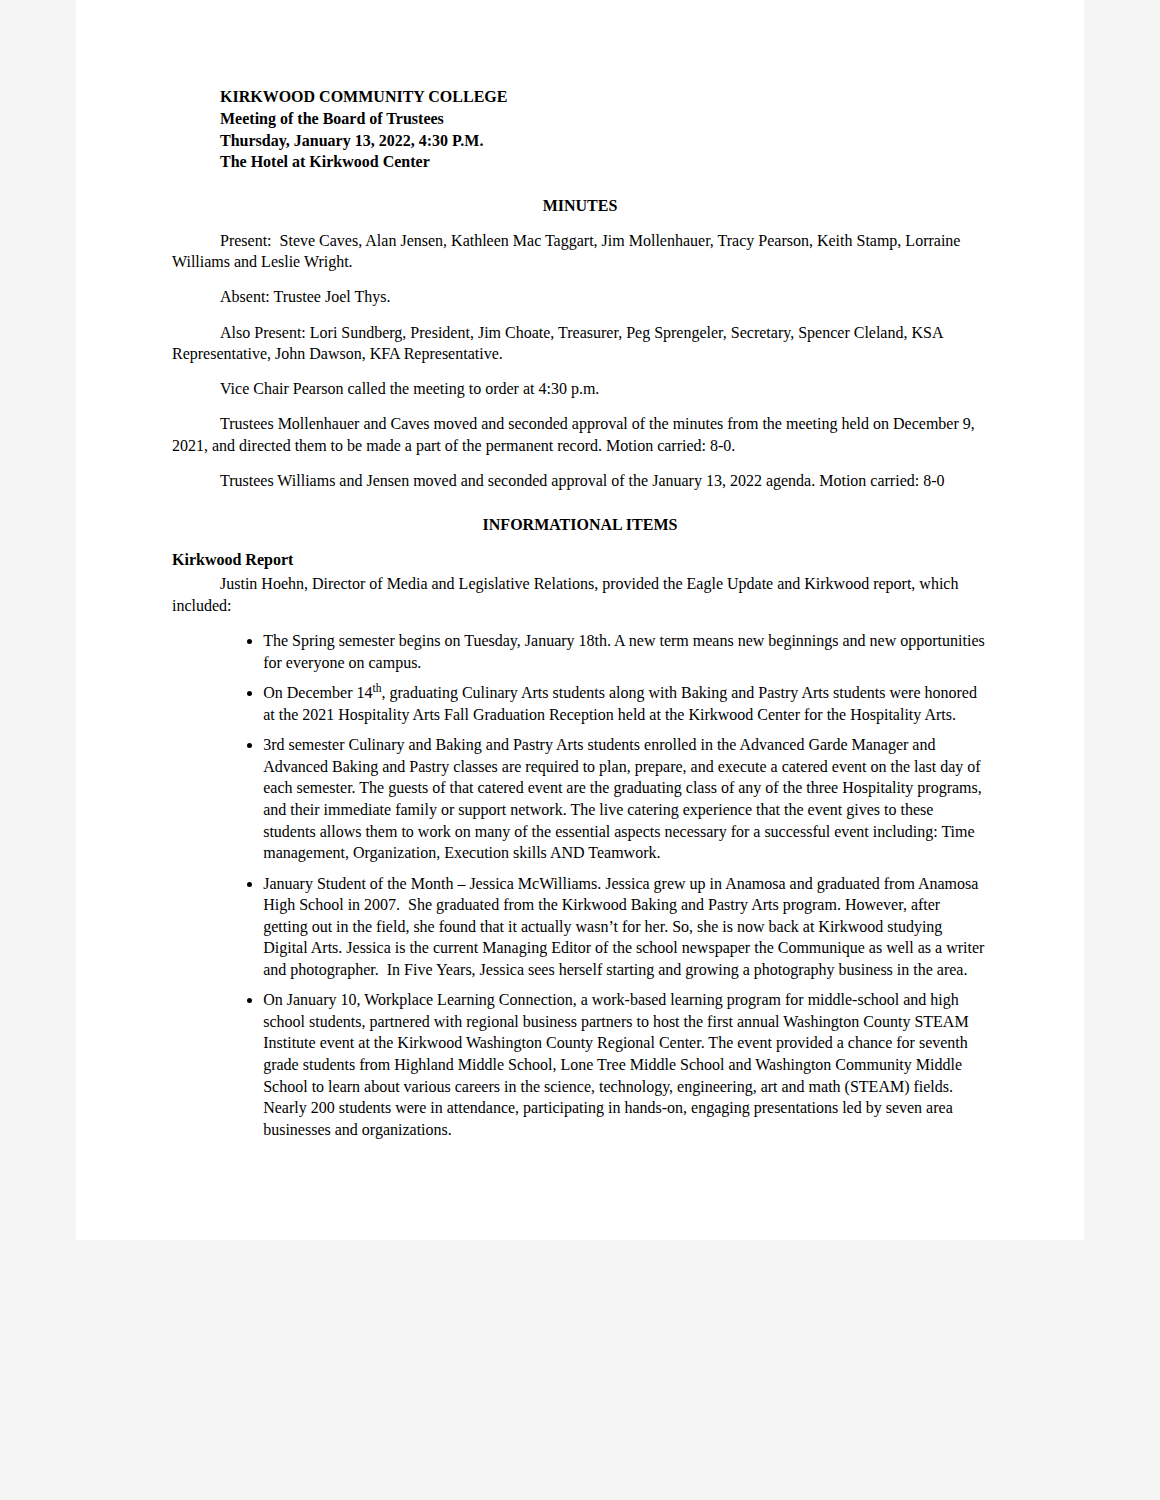KIRKWOOD COMMUNITY COLLEGE
Meeting of the Board of Trustees
Thursday, January 13, 2022, 4:30 P.M.
The Hotel at Kirkwood Center
MINUTES
Present: Steve Caves, Alan Jensen, Kathleen Mac Taggart, Jim Mollenhauer, Tracy Pearson, Keith Stamp, Lorraine Williams and Leslie Wright.
Absent: Trustee Joel Thys.
Also Present: Lori Sundberg, President, Jim Choate, Treasurer, Peg Sprengeler, Secretary, Spencer Cleland, KSA Representative, John Dawson, KFA Representative.
Vice Chair Pearson called the meeting to order at 4:30 p.m.
Trustees Mollenhauer and Caves moved and seconded approval of the minutes from the meeting held on December 9, 2021, and directed them to be made a part of the permanent record. Motion carried: 8-0.
Trustees Williams and Jensen moved and seconded approval of the January 13, 2022 agenda. Motion carried: 8-0
INFORMATIONAL ITEMS
Kirkwood Report
Justin Hoehn, Director of Media and Legislative Relations, provided the Eagle Update and Kirkwood report, which included:
The Spring semester begins on Tuesday, January 18th. A new term means new beginnings and new opportunities for everyone on campus.
On December 14th, graduating Culinary Arts students along with Baking and Pastry Arts students were honored at the 2021 Hospitality Arts Fall Graduation Reception held at the Kirkwood Center for the Hospitality Arts.
3rd semester Culinary and Baking and Pastry Arts students enrolled in the Advanced Garde Manager and Advanced Baking and Pastry classes are required to plan, prepare, and execute a catered event on the last day of each semester. The guests of that catered event are the graduating class of any of the three Hospitality programs, and their immediate family or support network. The live catering experience that the event gives to these students allows them to work on many of the essential aspects necessary for a successful event including: Time management, Organization, Execution skills AND Teamwork.
January Student of the Month – Jessica McWilliams. Jessica grew up in Anamosa and graduated from Anamosa High School in 2007. She graduated from the Kirkwood Baking and Pastry Arts program. However, after getting out in the field, she found that it actually wasn’t for her. So, she is now back at Kirkwood studying Digital Arts. Jessica is the current Managing Editor of the school newspaper the Communique as well as a writer and photographer. In Five Years, Jessica sees herself starting and growing a photography business in the area.
On January 10, Workplace Learning Connection, a work-based learning program for middle-school and high school students, partnered with regional business partners to host the first annual Washington County STEAM Institute event at the Kirkwood Washington County Regional Center. The event provided a chance for seventh grade students from Highland Middle School, Lone Tree Middle School and Washington Community Middle School to learn about various careers in the science, technology, engineering, art and math (STEAM) fields. Nearly 200 students were in attendance, participating in hands-on, engaging presentations led by seven area businesses and organizations.